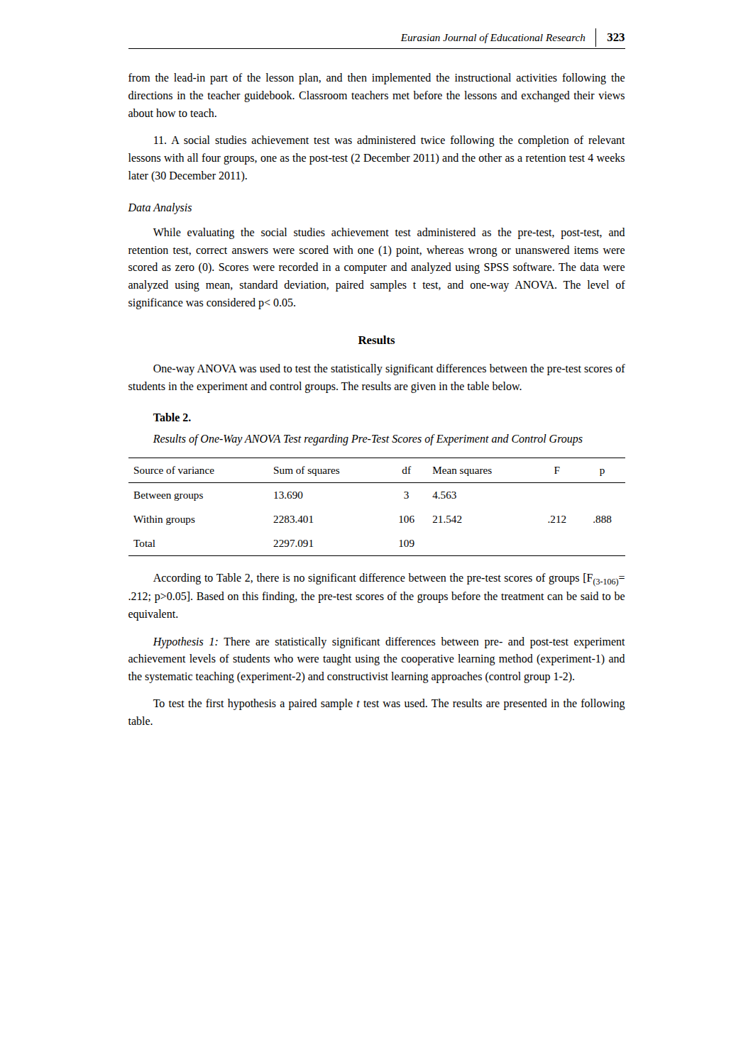Eurasian Journal of Educational Research 323
from the lead-in part of the lesson plan, and then implemented the instructional activities following the directions in the teacher guidebook. Classroom teachers met before the lessons and exchanged their views about how to teach.
11. A social studies achievement test was administered twice following the completion of relevant lessons with all four groups, one as the post-test (2 December 2011) and the other as a retention test 4 weeks later (30 December 2011).
Data Analysis
While evaluating the social studies achievement test administered as the pre-test, post-test, and retention test, correct answers were scored with one (1) point, whereas wrong or unanswered items were scored as zero (0). Scores were recorded in a computer and analyzed using SPSS software. The data were analyzed using mean, standard deviation, paired samples t test, and one-way ANOVA. The level of significance was considered p< 0.05.
Results
One-way ANOVA was used to test the statistically significant differences between the pre-test scores of students in the experiment and control groups. The results are given in the table below.
Table 2.
Results of One-Way ANOVA Test regarding Pre-Test Scores of Experiment and Control Groups
| Source of variance | Sum of squares | df | Mean squares | F | p |
| --- | --- | --- | --- | --- | --- |
| Between groups | 13.690 | 3 | 4.563 | | |
| Within groups | 2283.401 | 106 | 21.542 | .212 | .888 |
| Total | 2297.091 | 109 | | | |
According to Table 2, there is no significant difference between the pre-test scores of groups [F(3-106)= .212; p>0.05]. Based on this finding, the pre-test scores of the groups before the treatment can be said to be equivalent.
Hypothesis 1: There are statistically significant differences between pre- and post-test experiment achievement levels of students who were taught using the cooperative learning method (experiment-1) and the systematic teaching (experiment-2) and constructivist learning approaches (control group 1-2).
To test the first hypothesis a paired sample t test was used. The results are presented in the following table.